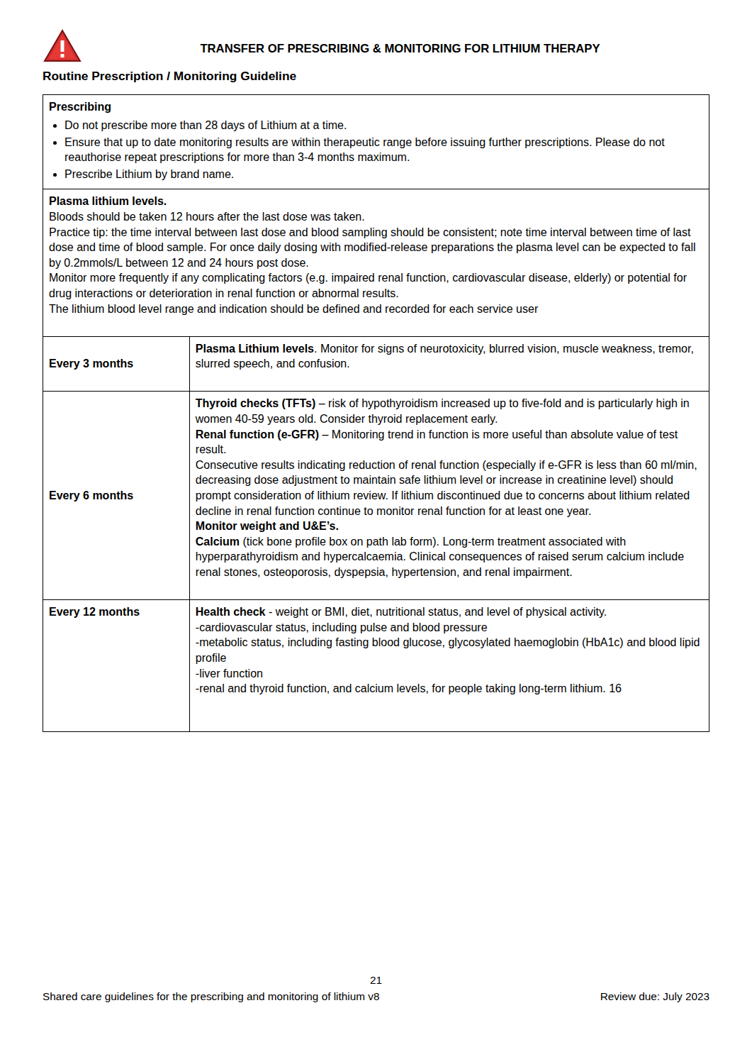TRANSFER OF PRESCRIBING & MONITORING FOR LITHIUM THERAPY
Routine Prescription / Monitoring Guideline
| Prescribing Do not prescribe more than 28 days of Lithium at a time. Ensure that up to date monitoring results are within therapeutic range before issuing further prescriptions. Please do not reauthorise repeat prescriptions for more than 3-4 months maximum. Prescribe Lithium by brand name. |
| Plasma lithium levels. Bloods should be taken 12 hours after the last dose was taken. Practice tip: the time interval between last dose and blood sampling should be consistent; note time interval between time of last dose and time of blood sample. For once daily dosing with modified-release preparations the plasma level can be expected to fall by 0.2mmols/L between 12 and 24 hours post dose. Monitor more frequently if any complicating factors (e.g. impaired renal function, cardiovascular disease, elderly) or potential for drug interactions or deterioration in renal function or abnormal results. The lithium blood level range and indication should be defined and recorded for each service user |
| Every 3 months | Plasma Lithium levels . Monitor for signs of neurotoxicity, blurred vision, muscle weakness, tremor, slurred speech, and confusion. |
| Every 6 months | Thyroid checks (TFTs) – risk of hypothyroidism increased up to five-fold and is particularly high in women 40-59 years old. Consider thyroid replacement early. Renal function (e-GFR) – Monitoring trend in function is more useful than absolute value of test result. Consecutive results indicating reduction of renal function (especially if e-GFR is less than 60 ml/min, decreasing dose adjustment to maintain safe lithium level or increase in creatinine level) should prompt consideration of lithium review. If lithium discontinued due to concerns about lithium related decline in renal function continue to monitor renal function for at least one year. Monitor weight and U&E’s. Calcium (tick bone profile box on path lab form). Long-term treatment associated with hyperparathyroidism and hypercalcaemia. Clinical consequences of raised serum calcium include renal stones, osteoporosis, dyspepsia, hypertension, and renal impairment. |
| Every 12 months | Health check - weight or BMI, diet, nutritional status, and level of physical activity. -cardiovascular status, including pulse and blood pressure -metabolic status, including fasting blood glucose, glycosylated haemoglobin (HbA1c) and blood lipid profile -liver function -renal and thyroid function, and calcium levels, for people taking long-term lithium. 16 |
21
Shared care guidelines for the prescribing and monitoring of lithium v8 Review due: July 2023